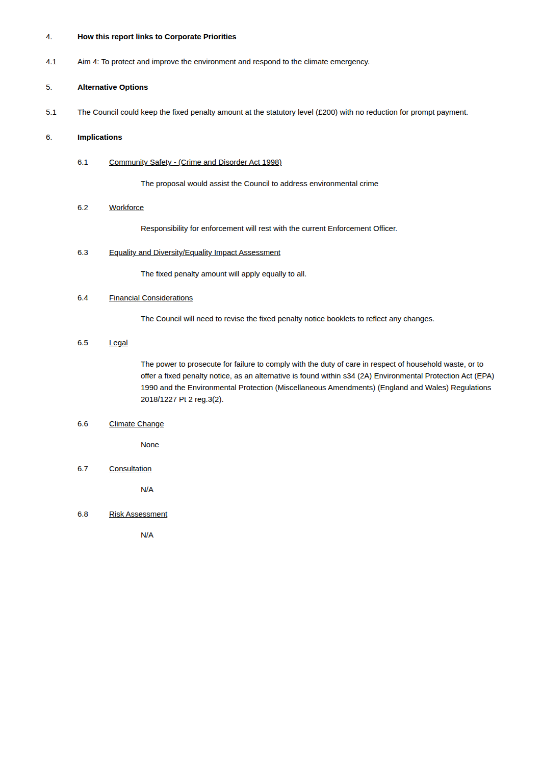4.
How this report links to Corporate Priorities
4.1
Aim 4: To protect and improve the environment and respond to the climate emergency.
5.
Alternative Options
5.1
The Council could keep the fixed penalty amount at the statutory level (£200) with no reduction for prompt payment.
6.
Implications
6.1
Community Safety - (Crime and Disorder Act 1998)
The proposal would assist the Council to address environmental crime
6.2
Workforce
Responsibility for enforcement will rest with the current Enforcement Officer.
6.3
Equality and Diversity/Equality Impact Assessment
The fixed penalty amount will apply equally to all.
6.4
Financial Considerations
The Council will need to revise the fixed penalty notice booklets to reflect any changes.
6.5
Legal
The power to prosecute for failure to comply with the duty of care in respect of household waste, or to offer a fixed penalty notice, as an alternative is found within s34 (2A) Environmental Protection Act (EPA) 1990 and the Environmental Protection (Miscellaneous Amendments) (England and Wales) Regulations 2018/1227 Pt 2 reg.3(2).
6.6
Climate Change
None
6.7
Consultation
N/A
6.8
Risk Assessment
N/A